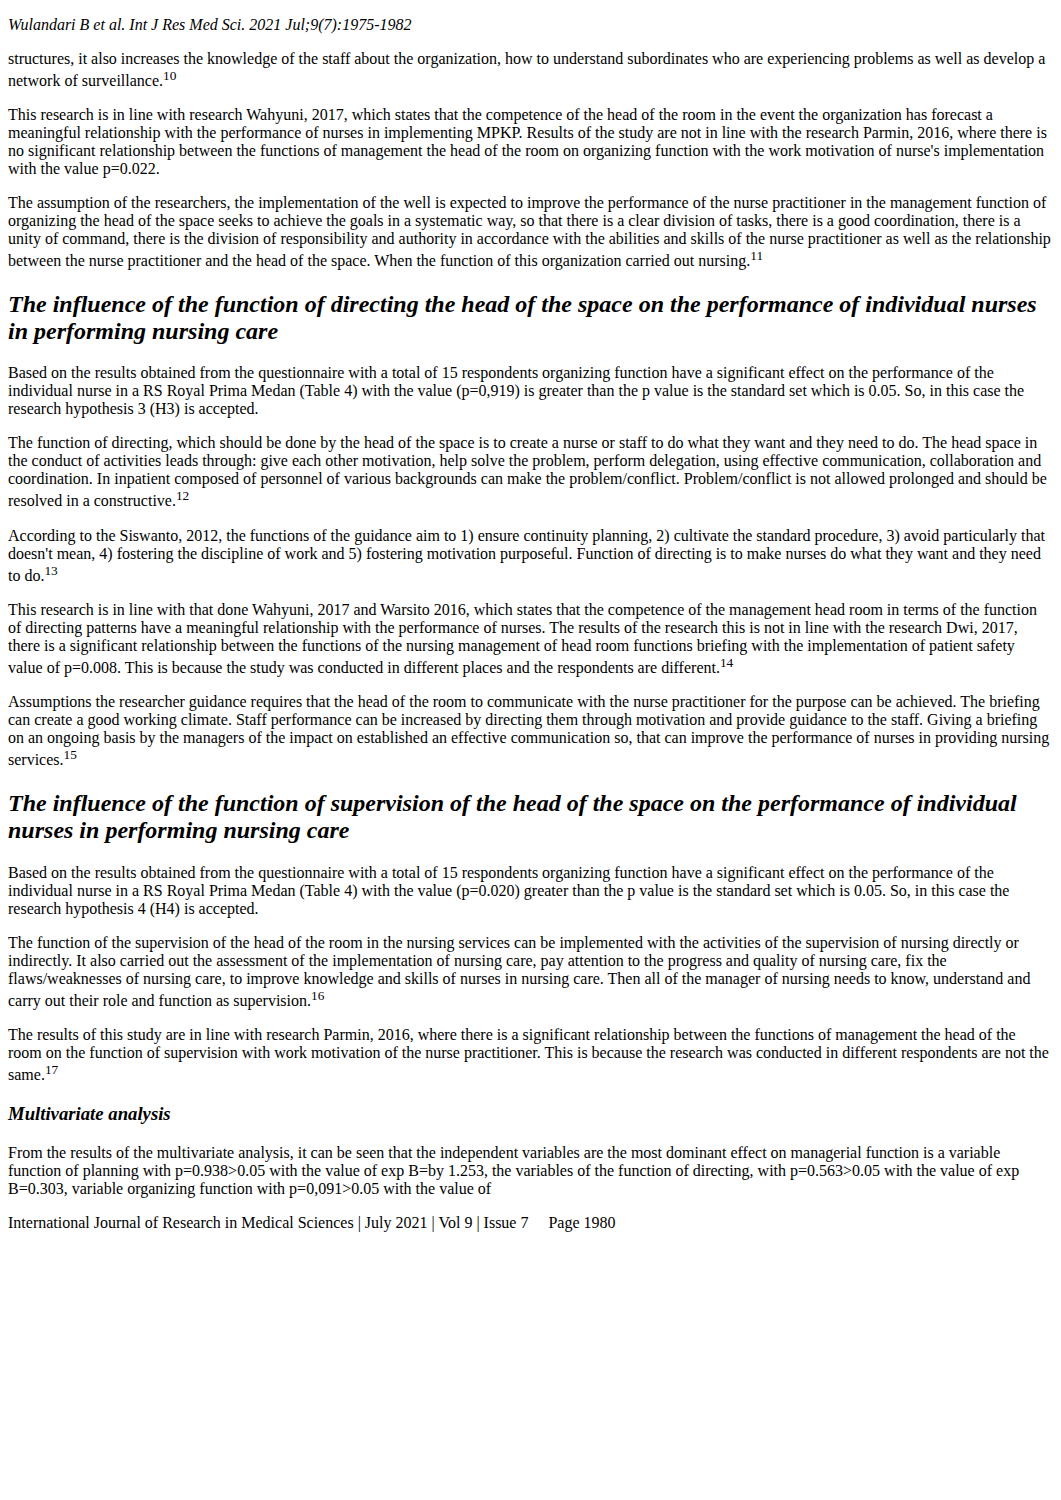Wulandari B et al. Int J Res Med Sci. 2021 Jul;9(7):1975-1982
structures, it also increases the knowledge of the staff about the organization, how to understand subordinates who are experiencing problems as well as develop a network of surveillance.10
This research is in line with research Wahyuni, 2017, which states that the competence of the head of the room in the event the organization has forecast a meaningful relationship with the performance of nurses in implementing MPKP. Results of the study are not in line with the research Parmin, 2016, where there is no significant relationship between the functions of management the head of the room on organizing function with the work motivation of nurse's implementation with the value p=0.022.
The assumption of the researchers, the implementation of the well is expected to improve the performance of the nurse practitioner in the management function of organizing the head of the space seeks to achieve the goals in a systematic way, so that there is a clear division of tasks, there is a good coordination, there is a unity of command, there is the division of responsibility and authority in accordance with the abilities and skills of the nurse practitioner as well as the relationship between the nurse practitioner and the head of the space. When the function of this organization carried out nursing.11
The influence of the function of directing the head of the space on the performance of individual nurses in performing nursing care
Based on the results obtained from the questionnaire with a total of 15 respondents organizing function have a significant effect on the performance of the individual nurse in a RS Royal Prima Medan (Table 4) with the value (p=0,919) is greater than the p value is the standard set which is 0.05. So, in this case the research hypothesis 3 (H3) is accepted.
The function of directing, which should be done by the head of the space is to create a nurse or staff to do what they want and they need to do. The head space in the conduct of activities leads through: give each other motivation, help solve the problem, perform delegation, using effective communication, collaboration and coordination. In inpatient composed of personnel of various backgrounds can make the problem/conflict. Problem/conflict is not allowed prolonged and should be resolved in a constructive.12
According to the Siswanto, 2012, the functions of the guidance aim to 1) ensure continuity planning, 2) cultivate the standard procedure, 3) avoid particularly that doesn't mean, 4) fostering the discipline of work and 5) fostering motivation purposeful. Function of directing is to make nurses do what they want and they need to do.13
This research is in line with that done Wahyuni, 2017 and Warsito 2016, which states that the competence of the management head room in terms of the function of directing patterns have a meaningful relationship with the performance of nurses. The results of the research this is not in line with the research Dwi, 2017, there is a significant relationship between the functions of the nursing management of head room functions briefing with the implementation of patient safety value of p=0.008. This is because the study was conducted in different places and the respondents are different.14
Assumptions the researcher guidance requires that the head of the room to communicate with the nurse practitioner for the purpose can be achieved. The briefing can create a good working climate. Staff performance can be increased by directing them through motivation and provide guidance to the staff. Giving a briefing on an ongoing basis by the managers of the impact on established an effective communication so, that can improve the performance of nurses in providing nursing services.15
The influence of the function of supervision of the head of the space on the performance of individual nurses in performing nursing care
Based on the results obtained from the questionnaire with a total of 15 respondents organizing function have a significant effect on the performance of the individual nurse in a RS Royal Prima Medan (Table 4) with the value (p=0.020) greater than the p value is the standard set which is 0.05. So, in this case the research hypothesis 4 (H4) is accepted.
The function of the supervision of the head of the room in the nursing services can be implemented with the activities of the supervision of nursing directly or indirectly. It also carried out the assessment of the implementation of nursing care, pay attention to the progress and quality of nursing care, fix the flaws/weaknesses of nursing care, to improve knowledge and skills of nurses in nursing care. Then all of the manager of nursing needs to know, understand and carry out their role and function as supervision.16
The results of this study are in line with research Parmin, 2016, where there is a significant relationship between the functions of management the head of the room on the function of supervision with work motivation of the nurse practitioner. This is because the research was conducted in different respondents are not the same.17
Multivariate analysis
From the results of the multivariate analysis, it can be seen that the independent variables are the most dominant effect on managerial function is a variable function of planning with p=0.938>0.05 with the value of exp B=by 1.253, the variables of the function of directing, with p=0.563>0.05 with the value of exp B=0.303, variable organizing function with p=0,091>0.05 with the value of
International Journal of Research in Medical Sciences | July 2021 | Vol 9 | Issue 7 Page 1980